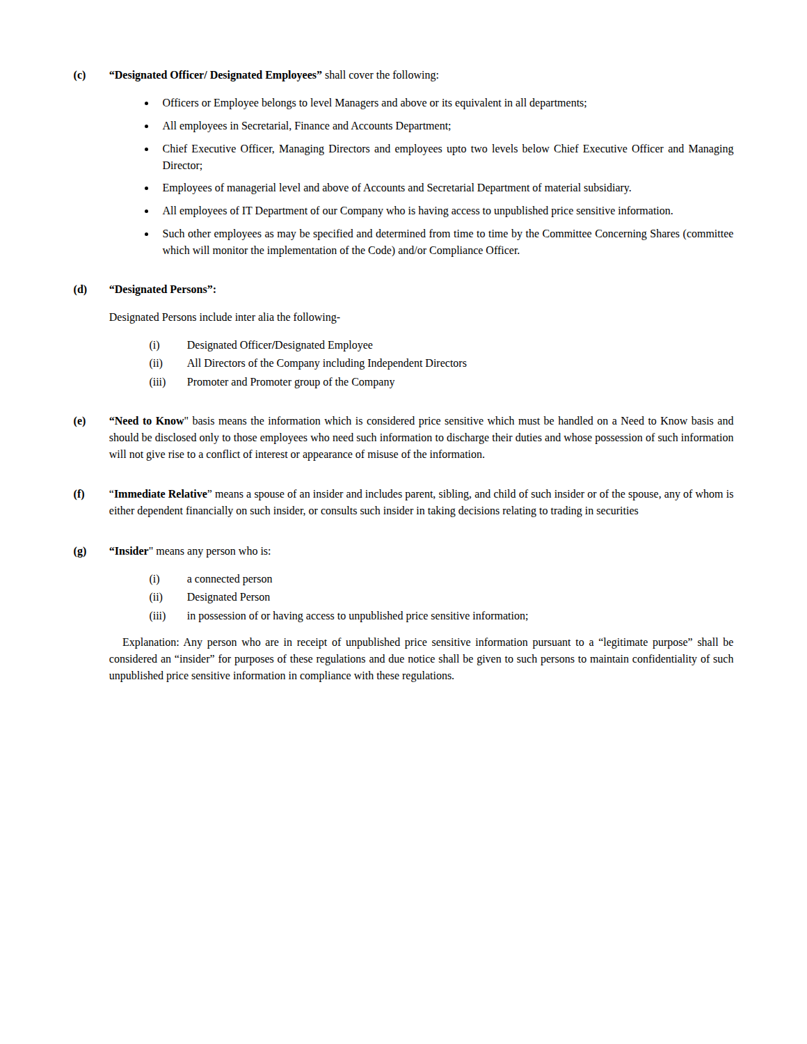(c)
“Designated Officer/ Designated Employees” shall cover the following:
Officers or Employee belongs to level Managers and above or its equivalent in all departments;
All employees in Secretarial, Finance and Accounts Department;
Chief Executive Officer, Managing Directors and employees upto two levels below Chief Executive Officer and Managing Director;
Employees of managerial level and above of Accounts and Secretarial Department of material subsidiary.
All employees of IT Department of our Company who is having access to unpublished price sensitive information.
Such other employees as may be specified and determined from time to time by the Committee Concerning Shares (committee which will monitor the implementation of the Code) and/or Compliance Officer.
(d)
“Designated Persons”:
Designated Persons include inter alia the following-
Designated Officer/Designated Employee
All Directors of the Company including Independent Directors
Promoter and Promoter group of the Company
(e)
“Need to Know" basis means the information which is considered price sensitive which must be handled on a Need to Know basis and should be disclosed only to those employees who need such information to discharge their duties and whose possession of such information will not give rise to a conflict of interest or appearance of misuse of the information.
(f)
“Immediate Relative” means a spouse of an insider and includes parent, sibling, and child of such insider or of the spouse, any of whom is either dependent financially on such insider, or consults such insider in taking decisions relating to trading in securities
(g)
“Insider" means any person who is:
a connected person
Designated Person
in possession of or having access to unpublished price sensitive information;
Explanation: Any person who are in receipt of unpublished price sensitive information pursuant to a “legitimate purpose” shall be considered an “insider” for purposes of these regulations and due notice shall be given to such persons to maintain confidentiality of such unpublished price sensitive information in compliance with these regulations.